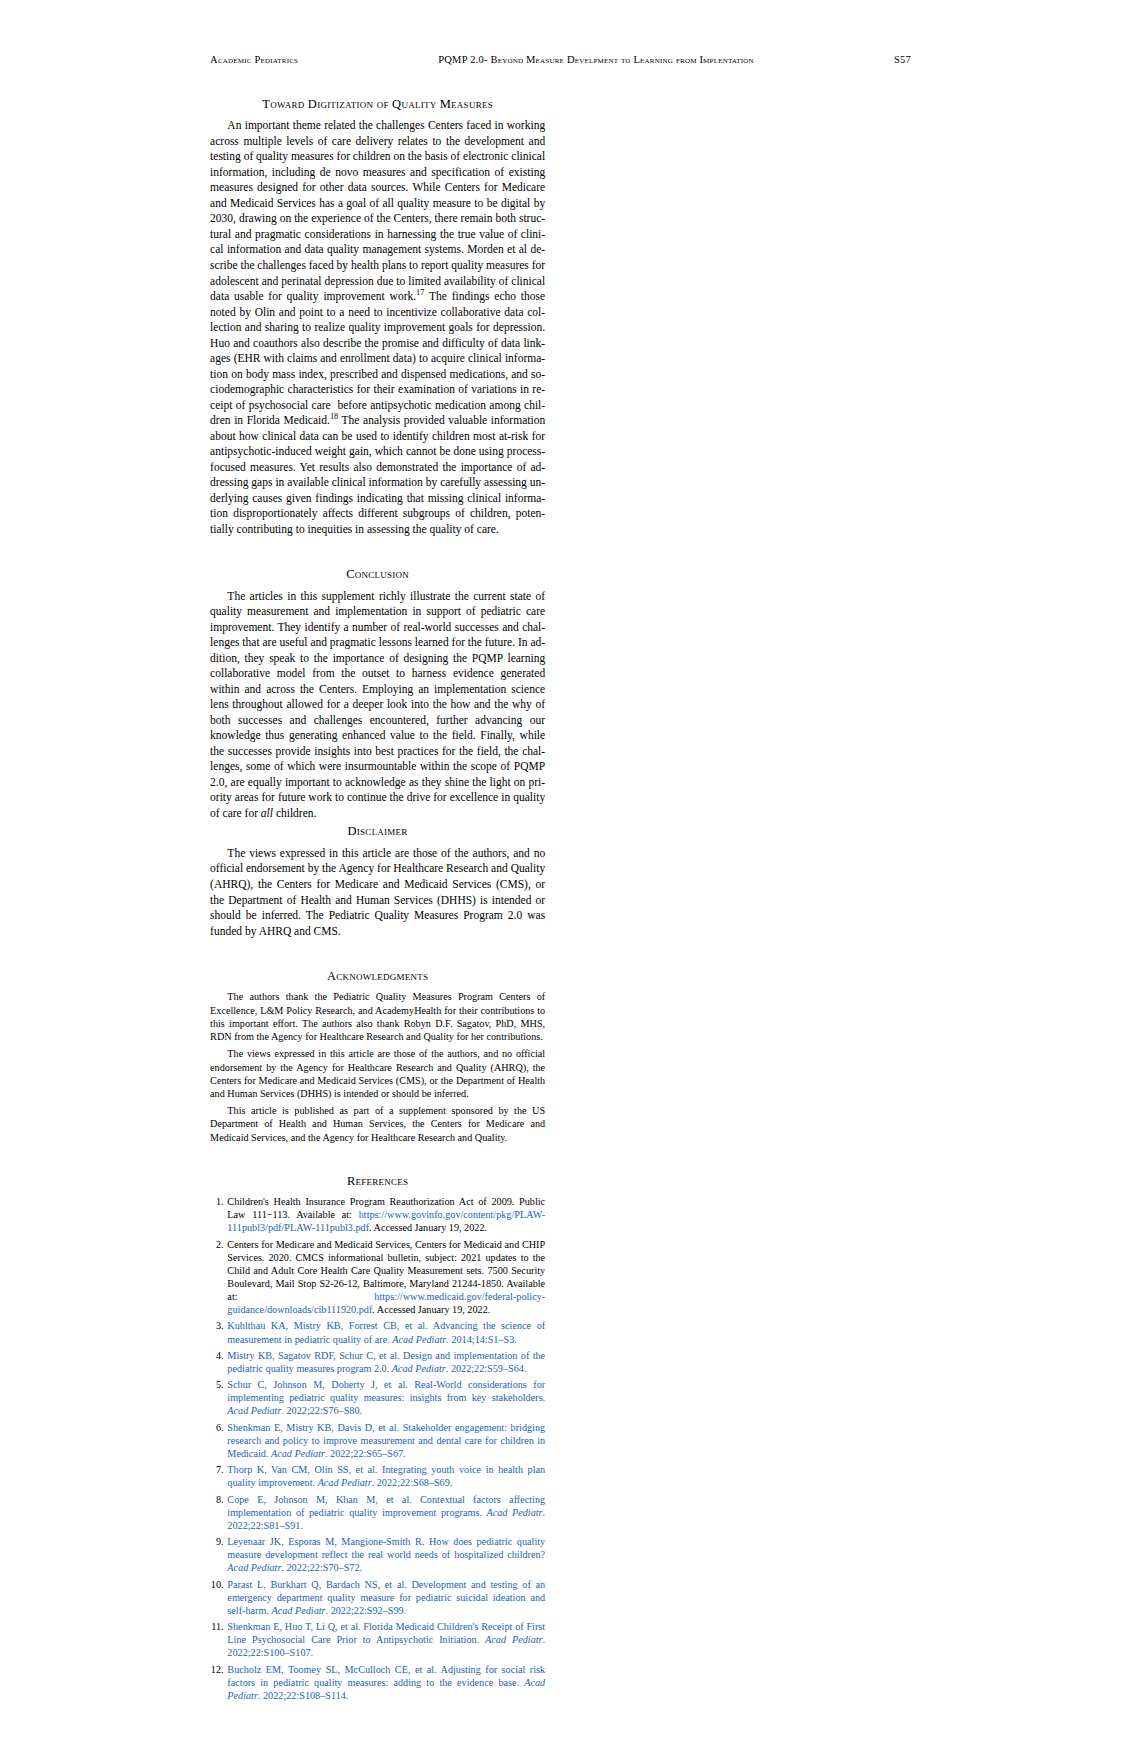Academic Pediatrics PQMP 2.0- Beyond Measure Develpment to Learning from Implentation S57
Toward Digitization of Quality Measures
An important theme related the challenges Centers faced in working across multiple levels of care delivery relates to the development and testing of quality measures for children on the basis of electronic clinical information, including de novo measures and specification of existing measures designed for other data sources. While Centers for Medicare and Medicaid Services has a goal of all quality measure to be digital by 2030, drawing on the experience of the Centers, there remain both structural and pragmatic considerations in harnessing the true value of clinical information and data quality management systems. Morden et al describe the challenges faced by health plans to report quality measures for adolescent and perinatal depression due to limited availability of clinical data usable for quality improvement work.17 The findings echo those noted by Olin and point to a need to incentivize collaborative data collection and sharing to realize quality improvement goals for depression. Huo and coauthors also describe the promise and difficulty of data linkages (EHR with claims and enrollment data) to acquire clinical information on body mass index, prescribed and dispensed medications, and sociodemographic characteristics for their examination of variations in receipt of psychosocial care before antipsychotic medication among children in Florida Medicaid.18 The analysis provided valuable information about how clinical data can be used to identify children most at-risk for antipsychotic-induced weight gain, which cannot be done using process-focused measures. Yet results also demonstrated the importance of addressing gaps in available clinical information by carefully assessing underlying causes given findings indicating that missing clinical information disproportionately affects different subgroups of children, potentially contributing to inequities in assessing the quality of care.
Conclusion
The articles in this supplement richly illustrate the current state of quality measurement and implementation in support of pediatric care improvement. They identify a number of real-world successes and challenges that are useful and pragmatic lessons learned for the future. In addition, they speak to the importance of designing the PQMP learning collaborative model from the outset to harness evidence generated within and across the Centers. Employing an implementation science lens throughout allowed for a deeper look into the how and the why of both successes and challenges encountered, further advancing our knowledge thus generating enhanced value to the field. Finally, while the successes provide insights into best practices for the field, the challenges, some of which were insurmountable within the scope of PQMP 2.0, are equally important to acknowledge as they shine the light on priority areas for future work to continue the drive for excellence in quality of care for all children.
Disclaimer
The views expressed in this article are those of the authors, and no official endorsement by the Agency for Healthcare Research and Quality (AHRQ), the Centers for Medicare and Medicaid Services (CMS), or the Department of Health and Human Services (DHHS) is intended or should be inferred. The Pediatric Quality Measures Program 2.0 was funded by AHRQ and CMS.
Acknowledgments
The authors thank the Pediatric Quality Measures Program Centers of Excellence, L&M Policy Research, and AcademyHealth for their contributions to this important effort. The authors also thank Robyn D.F. Sagatov, PhD, MHS, RDN from the Agency for Healthcare Research and Quality for her contributions.
The views expressed in this article are those of the authors, and no official endorsement by the Agency for Healthcare Research and Quality (AHRQ), the Centers for Medicare and Medicaid Services (CMS), or the Department of Health and Human Services (DHHS) is intended or should be inferred.
This article is published as part of a supplement sponsored by the US Department of Health and Human Services, the Centers for Medicare and Medicaid Services, and the Agency for Healthcare Research and Quality.
References
Children's Health Insurance Program Reauthorization Act of 2009. Public Law 111−113. Available at: https://www.govinfo.gov/content/pkg/PLAW-111publ3/pdf/PLAW-111publ3.pdf. Accessed January 19, 2022.
Centers for Medicare and Medicaid Services, Centers for Medicaid and CHIP Services. 2020. CMCS informational bulletin, subject: 2021 updates to the Child and Adult Core Health Care Quality Measurement sets. 7500 Security Boulevard, Mail Stop S2-26-12, Baltimore, Maryland 21244-1850. Available at: https://www.medicaid.gov/federal-policy-guidance/downloads/cib111920.pdf. Accessed January 19, 2022.
Kuhlthau KA, Mistry KB, Forrest CB, et al. Advancing the science of measurement in pediatric quality of are. Acad Pediatr. 2014;14:S1–S3.
Mistry KB, Sagatov RDF, Schur C, et al. Design and implementation of the pediatric quality measures program 2.0. Acad Pediatr. 2022;22:S59–S64.
Schur C, Johnson M, Doherty J, et al. Real-World considerations for implementing pediatric quality measures: insights from key stakeholders. Acad Pediatr. 2022;22:S76–S80.
Shenkman E, Mistry KB, Davis D, et al. Stakeholder engagement: bridging research and policy to improve measurement and dental care for children in Medicaid. Acad Pediatr. 2022;22:S65–S67.
Thorp K, Van CM, Olin SS, et al. Integrating youth voice in health plan quality improvement. Acad Pediatr. 2022;22:S68–S69.
Cope E, Johnson M, Khan M, et al. Contextual factors affecting implementation of pediatric quality improvement programs. Acad Pediatr. 2022;22:S81–S91.
Leyenaar JK, Esporas M, Mangione-Smith R. How does pediatric quality measure development reflect the real world needs of hospitalized children? Acad Pediatr. 2022;22:S70–S72.
Parast L, Burkhart Q, Bardach NS, et al. Development and testing of an emergency department quality measure for pediatric suicidal ideation and self-harm. Acad Pediatr. 2022;22:S92–S99.
Shenkman E, Huo T, Li Q, et al. Florida Medicaid Children's Receipt of First Line Psychosocial Care Prior to Antipsychotic Initiation. Acad Pediatr. 2022;22:S100–S107.
Bucholz EM, Toomey SL, McCulloch CE, et al. Adjusting for social risk factors in pediatric quality measures: adding to the evidence base. Acad Pediatr. 2022;22:S108–S114.